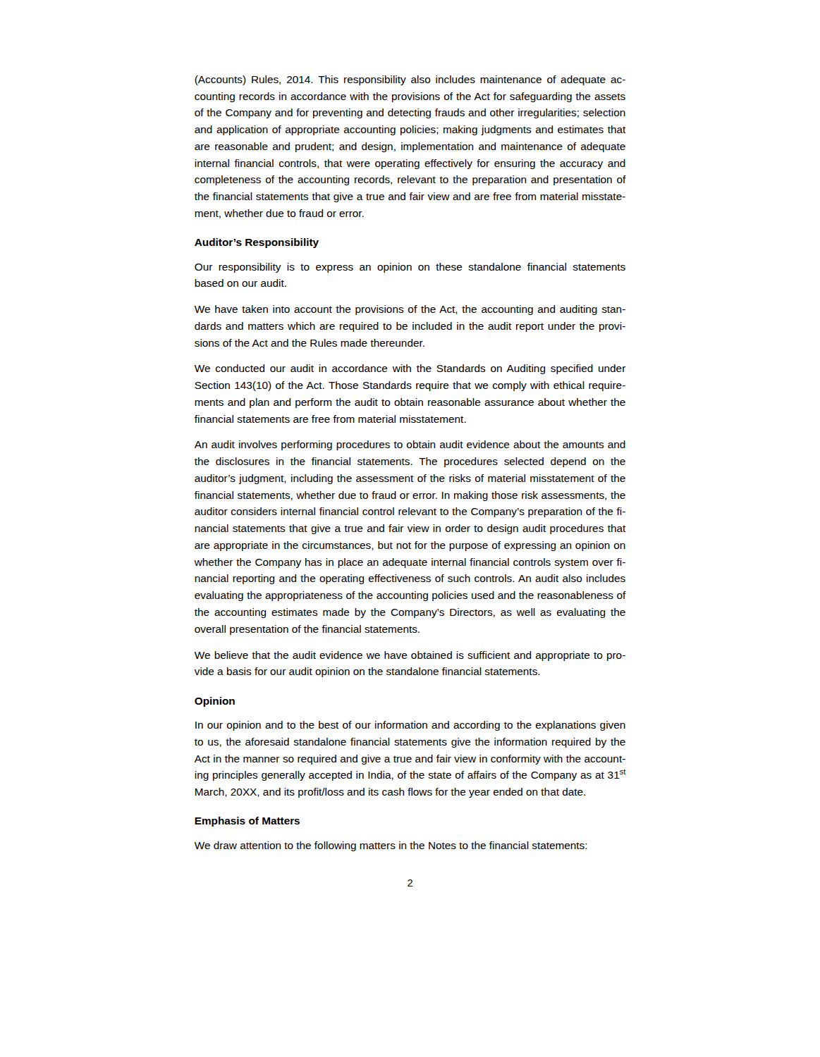(Accounts) Rules, 2014. This responsibility also includes maintenance of adequate accounting records in accordance with the provisions of the Act for safeguarding the assets of the Company and for preventing and detecting frauds and other irregularities; selection and application of appropriate accounting policies; making judgments and estimates that are reasonable and prudent; and design, implementation and maintenance of adequate internal financial controls, that were operating effectively for ensuring the accuracy and completeness of the accounting records, relevant to the preparation and presentation of the financial statements that give a true and fair view and are free from material misstatement, whether due to fraud or error.
Auditor’s Responsibility
Our responsibility is to express an opinion on these standalone financial statements based on our audit.
We have taken into account the provisions of the Act, the accounting and auditing standards and matters which are required to be included in the audit report under the provisions of the Act and the Rules made thereunder.
We conducted our audit in accordance with the Standards on Auditing specified under Section 143(10) of the Act. Those Standards require that we comply with ethical requirements and plan and perform the audit to obtain reasonable assurance about whether the financial statements are free from material misstatement.
An audit involves performing procedures to obtain audit evidence about the amounts and the disclosures in the financial statements. The procedures selected depend on the auditor’s judgment, including the assessment of the risks of material misstatement of the financial statements, whether due to fraud or error. In making those risk assessments, the auditor considers internal financial control relevant to the Company’s preparation of the financial statements that give a true and fair view in order to design audit procedures that are appropriate in the circumstances, but not for the purpose of expressing an opinion on whether the Company has in place an adequate internal financial controls system over financial reporting and the operating effectiveness of such controls. An audit also includes evaluating the appropriateness of the accounting policies used and the reasonableness of the accounting estimates made by the Company’s Directors, as well as evaluating the overall presentation of the financial statements.
We believe that the audit evidence we have obtained is sufficient and appropriate to provide a basis for our audit opinion on the standalone financial statements.
Opinion
In our opinion and to the best of our information and according to the explanations given to us, the aforesaid standalone financial statements give the information required by the Act in the manner so required and give a true and fair view in conformity with the accounting principles generally accepted in India, of the state of affairs of the Company as at 31st March, 20XX, and its profit/loss and its cash flows for the year ended on that date.
Emphasis of Matters
We draw attention to the following matters in the Notes to the financial statements:
2